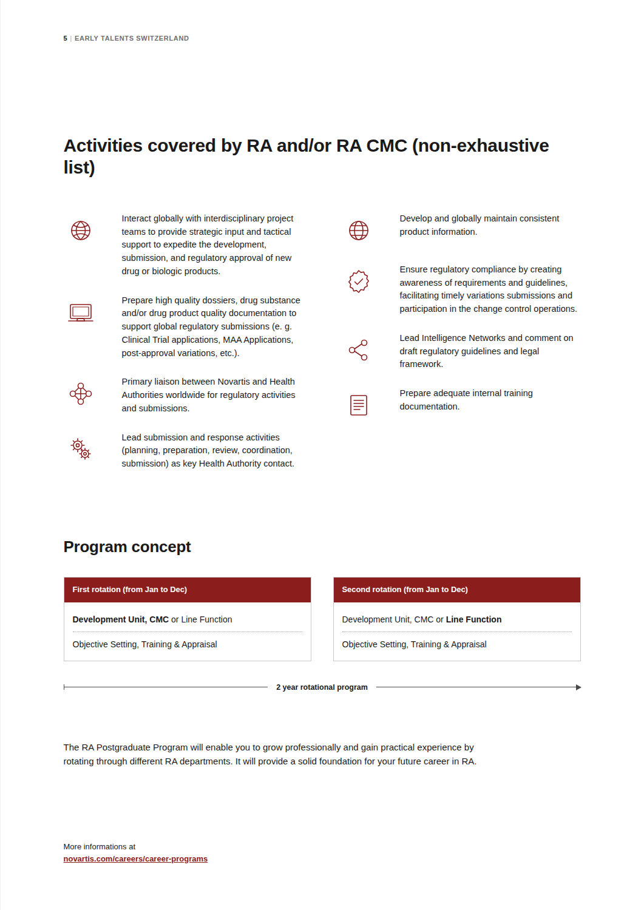5|Early Talents Switzerland
Activities covered by RA and/or RA CMC (non-exhaustive list)
Interact globally with interdisciplinary project teams to provide strategic input and tactical support to expedite the development, submission, and regulatory approval of new drug or biologic products.
Prepare high quality dossiers, drug substance and/or drug product quality documentation to support global regulatory submissions (e. g. Clinical Trial applications, MAA Applications, post-approval variations, etc.).
Primary liaison between Novartis and Health Authorities worldwide for regulatory activities and submissions.
Lead submission and response activities (planning, preparation, review, coordination, submission) as key Health Authority contact.
Develop and globally maintain consistent product information.
Ensure regulatory compliance by creating awareness of requirements and guidelines, facilitating timely variations submissions and participation in the change control operations.
Lead Intelligence Networks and comment on draft regulatory guidelines and legal framework.
Prepare adequate internal training documentation.
Program concept
First rotation (from Jan to Dec)
Development Unit, CMC or Line Function
Objective Setting, Training & Appraisal
Second rotation (from Jan to Dec)
Development Unit, CMC or Line Function
Objective Setting, Training & Appraisal
2 year rotational program
The RA Postgraduate Program will enable you to grow professionally and gain practical experience by rotating through different RA departments. It will provide a solid foundation for your future career in RA.
More informations at
novartis.com/careers/career-programs